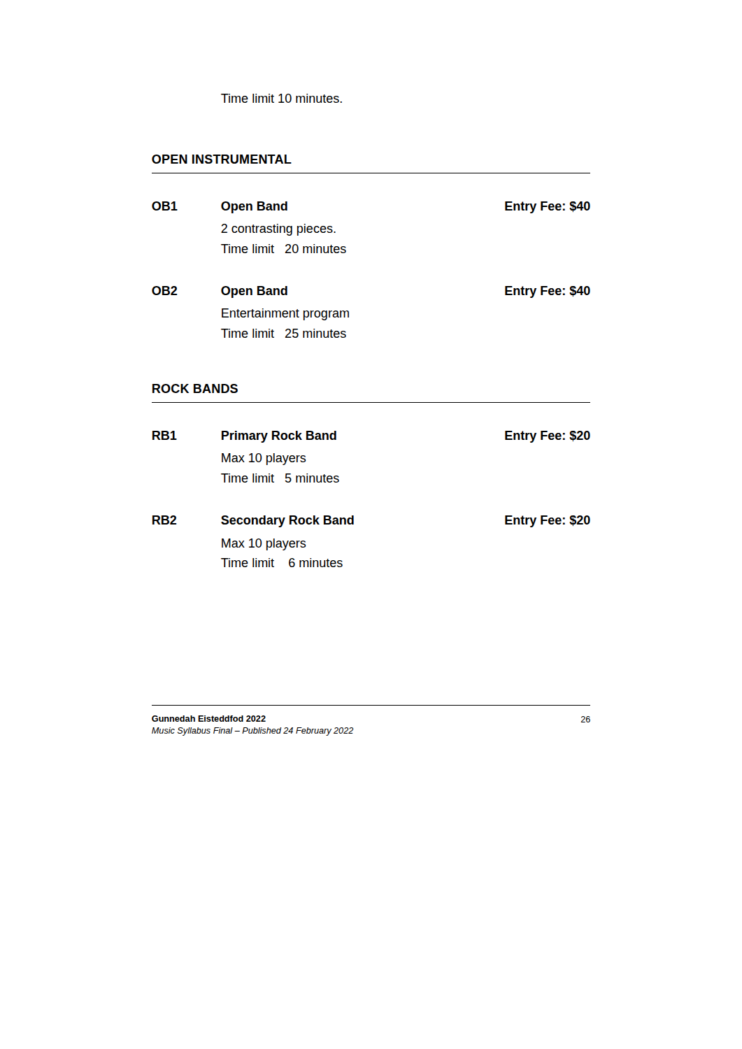Time limit 10 minutes.
OPEN INSTRUMENTAL
OB1
Open Band
Entry Fee: $40
2 contrasting pieces.
Time limit 20 minutes
OB2
Open Band
Entry Fee: $40
Entertainment program
Time limit 25 minutes
ROCK BANDS
RB1
Primary Rock Band
Entry Fee: $20
Max 10 players
Time limit 5 minutes
RB2
Secondary Rock Band
Entry Fee: $20
Max 10 players
Time limit 6 minutes
Gunnedah Eisteddfod 2022
Music Syllabus Final – Published 24 February 2022
26